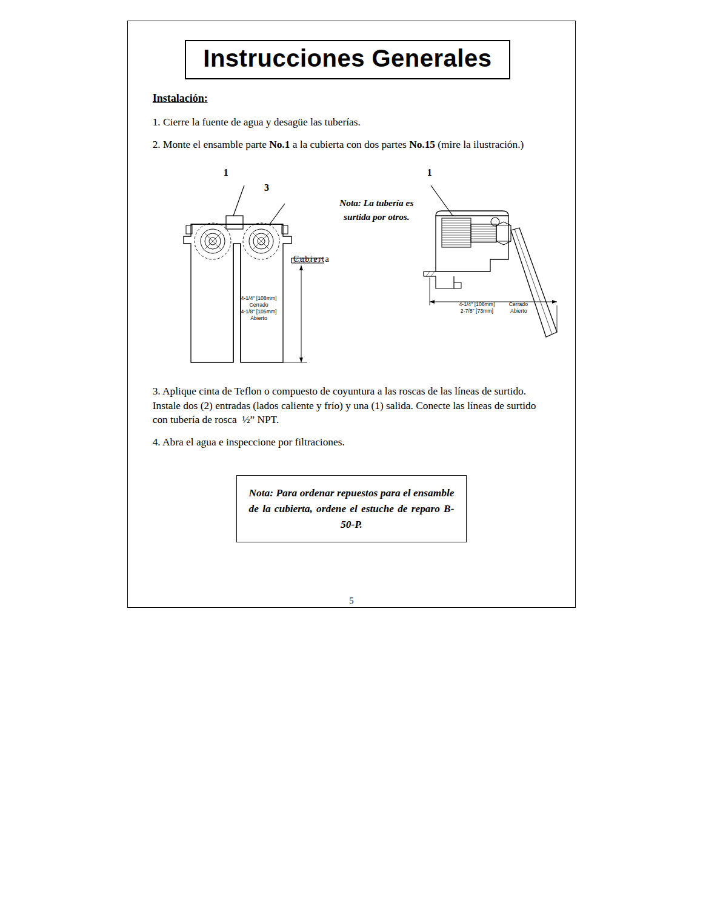Instrucciones Generales
Instalación:
1. Cierre la fuente de agua y desagüe las tuberías.
2. Monte el ensamble parte No.1 a la cubierta con dos partes No.15 (mire la ilustración.)
4-1/4" [108mm]
Cerrado
4-1/8" [105mm]
Abierto
Cubierta
1
3
Nota: La tubería es
surtida por otros.
1
4-1/4" [108mm] Cerrado
2-7/8" [73mm] Abierto
3. Aplique cinta de Teflon o compuesto de coyuntura a las roscas de las líneas de surtido. Instale dos (2) entradas (lados caliente y frío) y una (1) salida. Conecte las líneas de surtido con tubería de rosca ½” NPT.
4. Abra el agua e inspeccione por filtraciones.
Nota: Para ordenar repuestos para el ensamble de la cubierta, ordene el estuche de reparo B-50-P.
5